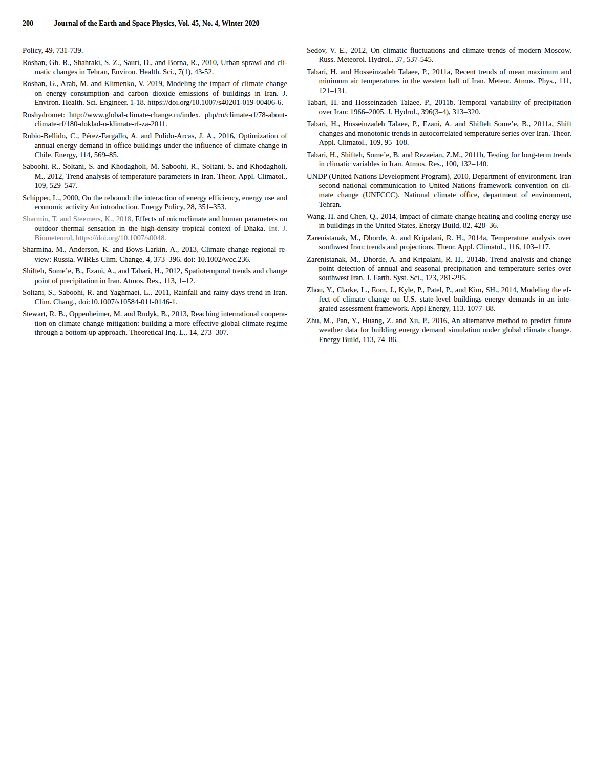200 Journal of the Earth and Space Physics, Vol. 45, No. 4, Winter 2020
Policy, 49, 731-739.
Roshan, Gh. R., Shahraki, S. Z., Sauri, D., and Borna, R., 2010, Urban sprawl and climatic changes in Tehran, Environ. Health. Sci., 7(1), 43-52.
Roshan, G., Arab, M. and Klimenko, V. 2019, Modeling the impact of climate change on energy consumption and carbon dioxide emissions of buildings in Iran. J. Environ. Health. Sci. Engineer. 1-18. https://doi.org/10.1007/s40201-019-00406-6.
Roshydromet: http://www.global-climate-change.ru/index. php/ru/climate-rf/78-about- climate-rf/180-doklad-o-klimate-rf-za-2011.
Rubio-Bellido, C., Pérez-Fargallo, A. and Pulido-Arcas, J. A., 2016, Optimization of annual energy demand in office buildings under the influence of climate change in Chile. Energy, 114, 569–85.
Saboohi, R., Soltani, S. and Khodagholi, M. Saboohi, R., Soltani, S. and Khodagholi, M., 2012, Trend analysis of temperature parameters in Iran. Theor. Appl. Climatol., 109, 529–547.
Schipper, L., 2000, On the rebound: the interaction of energy efficiency, energy use and economic activity An introduction. Energy Policy, 28, 351–353.
Sharmin, T. and Steemers, K., 2018, Effects of microclimate and human parameters on outdoor thermal sensation in the high-density tropical context of Dhaka. Int. J. Biometeorol, https://doi.org/10.1007/s0048.
Sharmina, M., Anderson, K. and Bows-Larkin, A., 2013, Climate change regional review: Russia. WIREs Clim. Change, 4, 373–396. doi: 10.1002/wcc.236.
Shifteh, Some’e, B., Ezani, A., and Tabari, H., 2012, Spatiotemporal trends and change point of precipitation in Iran. Atmos. Res., 113, 1–12.
Soltani, S., Saboohi, R. and Yaghmaei, L., 2011, Rainfall and rainy days trend in Iran. Clim. Chang., doi:10.1007/s10584-011-0146-1.
Stewart, R. B., Oppenheimer, M. and Rudyk, B., 2013, Reaching international cooperation on climate change mitigation: building a more effective global climate regime through a bottom-up approach, Theoretical Inq. L., 14, 273–307.
Sedov, V. E., 2012, On climatic fluctuations and climate trends of modern Moscow. Russ. Meteorol. Hydrol., 37, 537-545.
Tabari, H. and Hosseinzadeh Talaee, P., 2011a, Recent trends of mean maximum and minimum air temperatures in the western half of Iran. Meteor. Atmos. Phys., 111, 121–131.
Tabari, H. and Hosseinzadeh Talaee, P., 2011b, Temporal variability of precipitation over Iran: 1966–2005. J. Hydrol., 396(3–4), 313–320.
Tabari, H., Hosseinzadeh Talaee, P., Ezani, A. and Shifteh Some’e, B., 2011a, Shift changes and monotonic trends in autocorrelated temperature series over Iran. Theor. Appl. Climatol., 109, 95–108.
Tabari, H., Shifteh, Some’e, B. and Rezaeian, Z.M., 2011b, Testing for long-term trends in climatic variables in Iran. Atmos. Res., 100, 132–140.
UNDP (United Nations Development Program), 2010, Department of environment. Iran second national communication to United Nations framework convention on climate change (UNFCCC). National climate office, department of environment, Tehran.
Wang, H. and Chen, Q., 2014, Impact of climate change heating and cooling energy use in buildings in the United States, Energy Build, 82, 428–36.
Zarenistanak, M., Dhorde, A. and Kripalani, R. H., 2014a, Temperature analysis over southwest Iran: trends and projections. Theor. Appl. Climatol., 116, 103–117.
Zarenistanak, M., Dhorde, A. and Kripalani, R. H., 2014b, Trend analysis and change point detection of annual and seasonal precipitation and temperature series over southwest Iran. J. Earth. Syst. Sci., 123, 281-295.
Zhou, Y., Clarke, L., Eom, J., Kyle, P., Patel, P., and Kim, SH., 2014, Modeling the effect of climate change on U.S. state-level buildings energy demands in an integrated assessment framework. Appl Energy, 113, 1077–88.
Zhu, M., Pan, Y., Huang, Z. and Xu, P., 2016, An alternative method to predict future weather data for building energy demand simulation under global climate change. Energy Build, 113, 74–86.